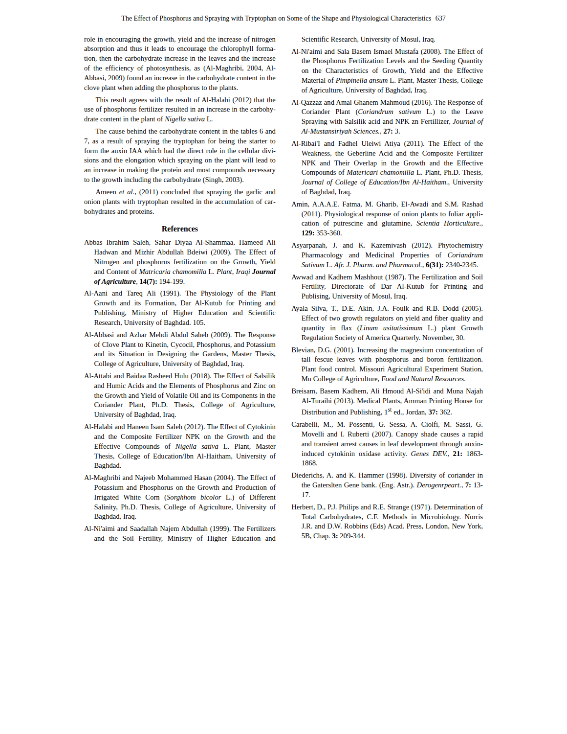The Effect of Phosphorus and Spraying with Tryptophan on Some of the Shape and Physiological Characteristics 637
role in encouraging the growth, yield and the increase of nitrogen absorption and thus it leads to encourage the chlorophyll formation, then the carbohydrate increase in the leaves and the increase of the efficiency of photosynthesis, as (Al-Maghribi, 2004, Al-Abbasi, 2009) found an increase in the carbohydrate content in the clove plant when adding the phosphorus to the plants.
This result agrees with the result of Al-Halabi (2012) that the use of phosphorus fertilizer resulted in an increase in the carbohydrate content in the plant of Nigella sativa L.
The cause behind the carbohydrate content in the tables 6 and 7, as a result of spraying the tryptophan for being the starter to form the auxin IAA which had the direct role in the cellular divisions and the elongation which spraying on the plant will lead to an increase in making the protein and most compounds necessary to the growth including the carbohydrate (Singh, 2003).
Ameen et al., (2011) concluded that spraying the garlic and onion plants with tryptophan resulted in the accumulation of carbohydrates and proteins.
References
Abbas Ibrahim Saleh, Sahar Diyaa Al-Shammaa, Hameed Ali Hadwan and Mizhir Abdullah Bdeiwi (2009). The Effect of Nitrogen and phosphorus fertilization on the Growth, Yield and Content of Matricaria chamomilla L. Plant, Iraqi Journal of Agriculture, 14(7): 194-199.
Al-Aani and Tareq Ali (1991). The Physiology of the Plant Growth and its Formation, Dar Al-Kutub for Printing and Publishing, Ministry of Higher Education and Scientific Research, University of Baghdad. 105.
Al-Abbasi and Azhar Mehdi Abdul Saheb (2009). The Response of Clove Plant to Kinetin, Cycocil, Phosphorus, and Potassium and its Situation in Designing the Gardens, Master Thesis, College of Agriculture, University of Baghdad, Iraq.
Al-Attabi and Baidaa Rasheed Hulu (2018). The Effect of Salsilik and Humic Acids and the Elements of Phosphorus and Zinc on the Growth and Yield of Volatile Oil and its Components in the Coriander Plant, Ph.D. Thesis, College of Agriculture, University of Baghdad, Iraq.
Al-Halabi and Haneen Isam Saleh (2012). The Effect of Cytokinin and the Composite Fertilizer NPK on the Growth and the Effective Compounds of Nigella sativa L. Plant, Master Thesis, College of Education/Ibn Al-Haitham, University of Baghdad.
Al-Maghribi and Najeeb Mohammed Hasan (2004). The Effect of Potassium and Phosphorus on the Growth and Production of Irrigated White Corn (Sorghhom bicolor L.) of Different Salinity, Ph.D. Thesis, College of Agriculture, University of Baghdad, Iraq.
Al-Ni'aimi and Saadallah Najem Abdullah (1999). The Fertilizers and the Soil Fertility, Ministry of Higher Education and Scientific Research, University of Mosul, Iraq.
Al-Ni'aimi and Sala Basem Ismael Mustafa (2008). The Effect of the Phosphorus Fertilization Levels and the Seeding Quantity on the Characteristics of Growth, Yield and the Effective Material of Pimpinella ansum L. Plant, Master Thesis, College of Agriculture, University of Baghdad, Iraq.
Al-Qazzaz and Amal Ghanem Mahmoud (2016). The Response of Coriander Plant (Coriandrum sativum L.) to the Leave Spraying with Salsilik acid and NPK zn Fertillizer, Journal of Al-Mustansiriyah Sciences., 27: 3.
Al-Ribai'I and Fadhel Uleiwi Atiya (2011). The Effect of the Weakness, the Geberline Acid and the Composite Fertilizer NPK and Their Overlap in the Growth and the Effective Compounds of Matericari chamomilla L. Plant, Ph.D. Thesis, Journal of College of Education/Ibn Al-Haitham., University of Baghdad, Iraq.
Amin, A.A.A.E. Fatma, M. Gharib, El-Awadi and S.M. Rashad (2011). Physiological response of onion plants to foliar application of putrescine and glutamine, Scientia Horticulture., 129: 353-360.
Asyarpanah, J. and K. Kazemivash (2012). Phytochemistry Pharmacology and Medicinal Properties of Coriandrum Sativum L. Afr. J. Pharm. and Pharmacol., 6(31): 2340-2345.
Awwad and Kadhem Mashhout (1987). The Fertilization and Soil Fertility, Directorate of Dar Al-Kutub for Printing and Publising, University of Mosul, Iraq.
Ayala Silva, T., D.E. Akin, J.A. Foulk and R.B. Dodd (2005). Effect of two growth regulators on yield and fiber quality and quantity in flax (Linum usitatissimum L.) plant Growth Regulation Society of America Quarterly. November, 30.
Blevian, D.G. (2001). Increasing the magnesium concentration of tall fescue leaves with phosphorus and boron fertilization. Plant food control. Missouri Agricultural Experiment Station, Mu College of Agriculture, Food and Natural Resources.
Breisam, Basem Kadhem, Ali Hmoud Al-Si'idi and Muna Najah Al-Turaihi (2013). Medical Plants, Amman Printing House for Distribution and Publishing, 1st ed., Jordan, 37: 362.
Carabelli, M., M. Possenti, G. Sessa, A. Ciolfi, M. Sassi, G. Movelli and I. Ruberti (2007). Canopy shade causes a rapid and transient arrest causes in leaf development through auxin-induced cytokinin oxidase activity. Genes DEV., 21: 1863-1868.
Diederichs, A. and K. Hammer (1998). Diversity of coriander in the Gaterslten Gene bank. (Eng. Astr.). Derogenrpeart., 7: 13-17.
Herbert, D., P.J. Philips and R.E. Strange (1971). Determination of Total Carbohydrates, C.F. Methods in Microbiology. Norris J.R. and D.W. Robbins (Eds) Acad. Press, London, New York, 5B, Chap. 3: 209-344.